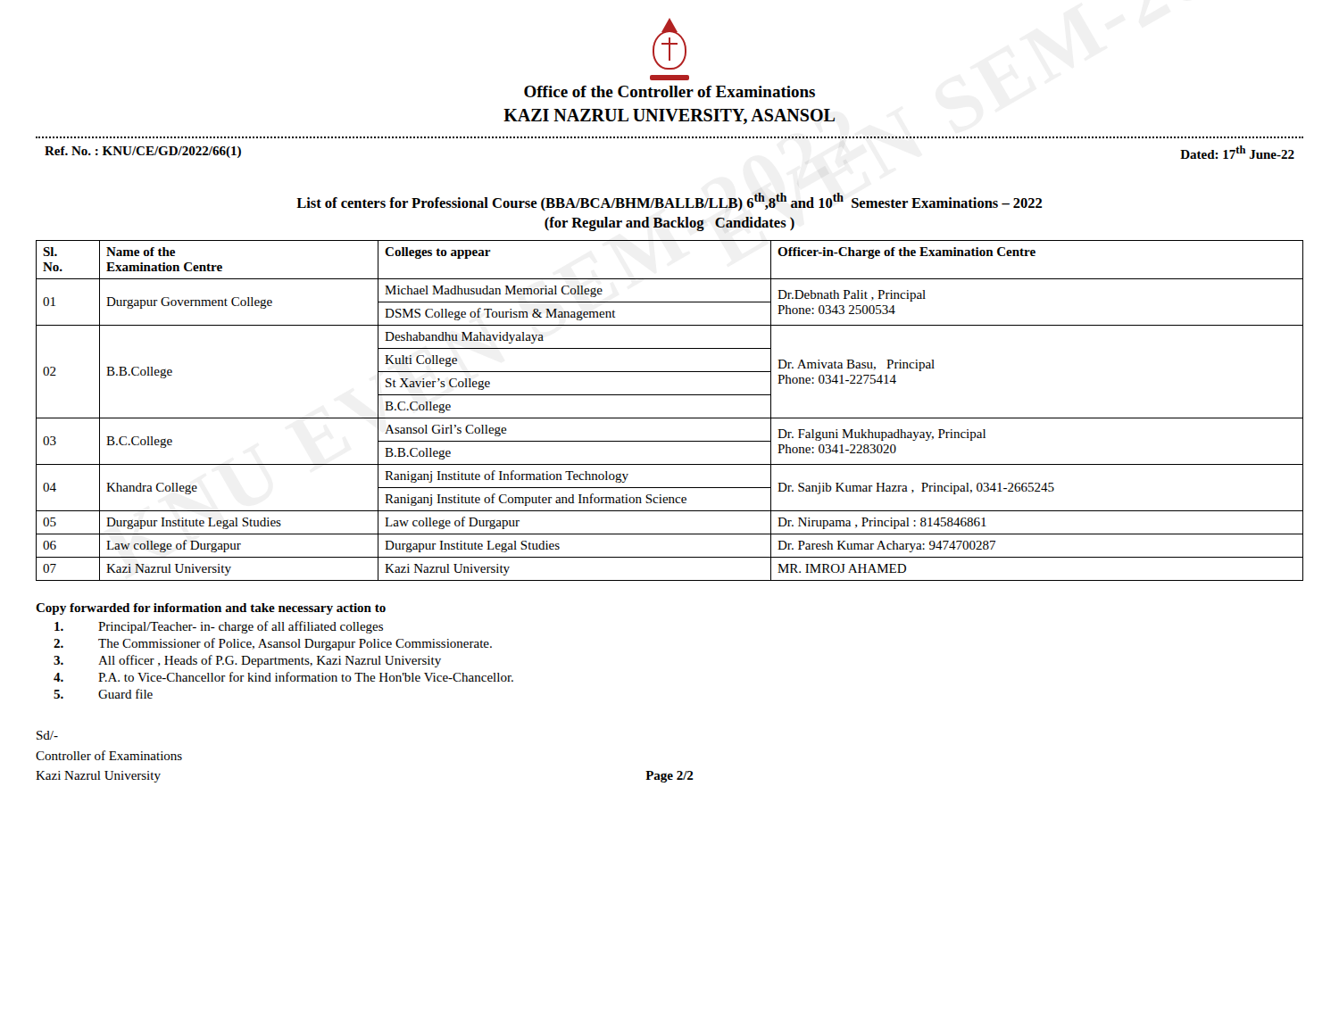EVEN SEM-2022 KNU EVEN SEM-2022
Office of the Controller of Examinations KAZI NAZRUL UNIVERSITY, ASANSOL
Ref. No. : KNU/CE/GD/2022/66(1)
Dated: 17th June-22
List of centers for Professional Course (BBA/BCA/BHM/BALLB/LLB) 6th,8th and 10th Semester Examinations – 2022
(for Regular and Backlog Candidates )
| Sl. No. | Name of the Examination Centre | Colleges to appear | Officer-in-Charge of the Examination Centre |
| --- | --- | --- | --- |
| 01 | Durgapur Government College | Michael Madhusudan Memorial College | Dr.Debnath Palit , Principal Phone: 0343 2500534 |
| DSMS College of Tourism & Management |
| 02 | B.B.College | Deshabandhu Mahavidyalaya | Dr. Amivata Basu, Principal Phone: 0341-2275414 |
| Kulti College |
| St Xavier’s College |
| B.C.College |
| 03 | B.C.College | Asansol Girl’s College | Dr. Falguni Mukhupadhayay, Principal Phone: 0341-2283020 |
| B.B.College |
| 04 | Khandra College | Raniganj Institute of Information Technology | Dr. Sanjib Kumar Hazra , Principal, 0341-2665245 |
| Raniganj Institute of Computer and Information Science |
| 05 | Durgapur Institute Legal Studies | Law college of Durgapur | Dr. Nirupama , Principal : 8145846861 |
| 06 | Law college of Durgapur | Durgapur Institute Legal Studies | Dr. Paresh Kumar Acharya: 9474700287 |
| 07 | Kazi Nazrul University | Kazi Nazrul University | MR. IMROJ AHAMED |
Copy forwarded for information and take necessary action to
Principal/Teacher- in- charge of all affiliated colleges
The Commissioner of Police, Asansol Durgapur Police Commissionerate.
All officer , Heads of P.G. Departments, Kazi Nazrul University
P.A. to Vice-Chancellor for kind information to The Hon'ble Vice-Chancellor.
Guard file
Sd/-
Controller of Examinations
Kazi Nazrul University
Page 2/2